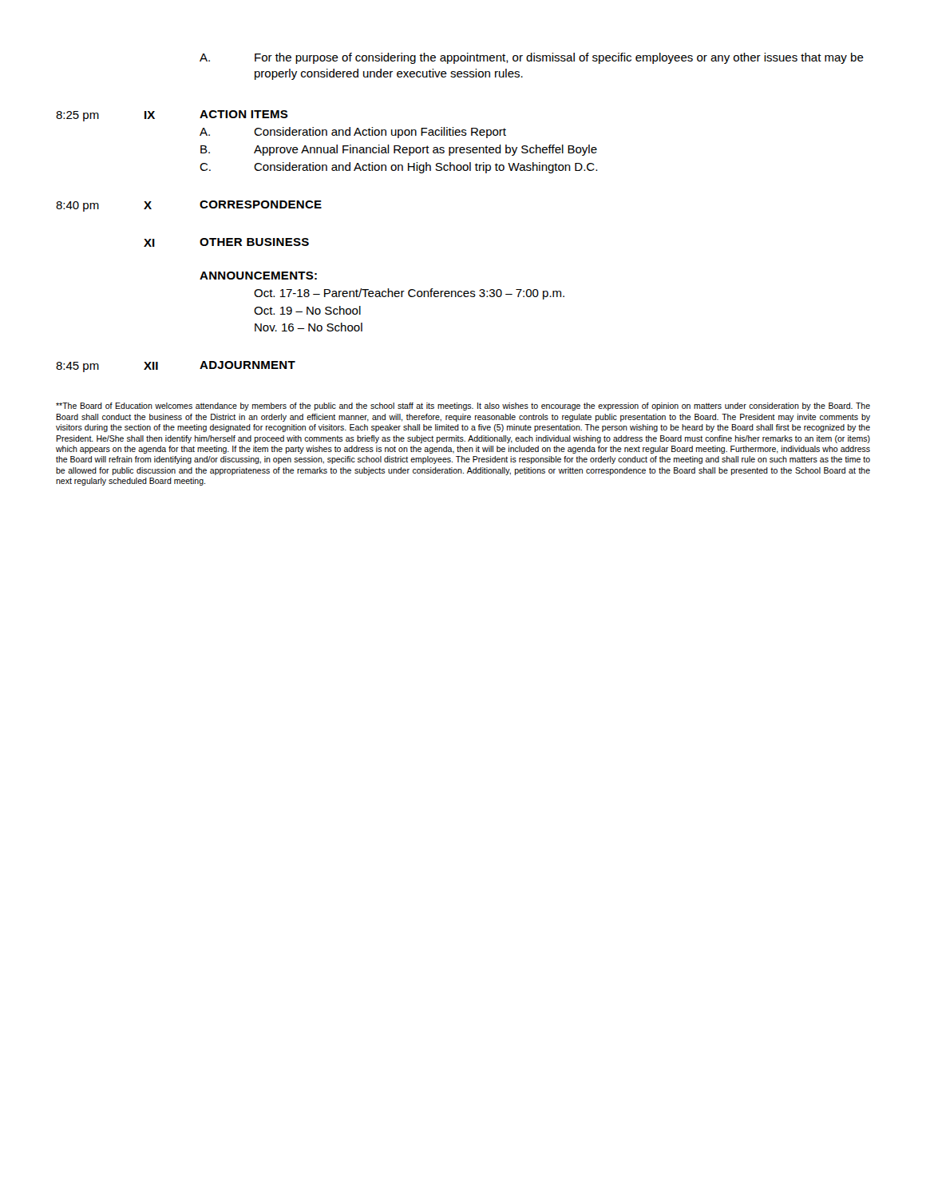A.
For the purpose of considering the appointment, or dismissal of specific employees or any other issues that may be properly considered under executive session rules.
8:25 pm
IX
ACTION ITEMS
A.
Consideration and Action upon Facilities Report
B.
Approve Annual Financial Report as presented by Scheffel Boyle
C.
Consideration and Action on High School trip to Washington D.C.
8:40 pm
X
CORRESPONDENCE
XI
OTHER BUSINESS
ANNOUNCEMENTS:
Oct. 17-18 – Parent/Teacher Conferences 3:30 – 7:00 p.m.
Oct. 19 – No School
Nov. 16 – No School
8:45 pm
XII
ADJOURNMENT
**The Board of Education welcomes attendance by members of the public and the school staff at its meetings. It also wishes to encourage the expression of opinion on matters under consideration by the Board. The Board shall conduct the business of the District in an orderly and efficient manner, and will, therefore, require reasonable controls to regulate public presentation to the Board. The President may invite comments by visitors during the section of the meeting designated for recognition of visitors. Each speaker shall be limited to a five (5) minute presentation. The person wishing to be heard by the Board shall first be recognized by the President. He/She shall then identify him/herself and proceed with comments as briefly as the subject permits. Additionally, each individual wishing to address the Board must confine his/her remarks to an item (or items) which appears on the agenda for that meeting. If the item the party wishes to address is not on the agenda, then it will be included on the agenda for the next regular Board meeting. Furthermore, individuals who address the Board will refrain from identifying and/or discussing, in open session, specific school district employees. The President is responsible for the orderly conduct of the meeting and shall rule on such matters as the time to be allowed for public discussion and the appropriateness of the remarks to the subjects under consideration. Additionally, petitions or written correspondence to the Board shall be presented to the School Board at the next regularly scheduled Board meeting.